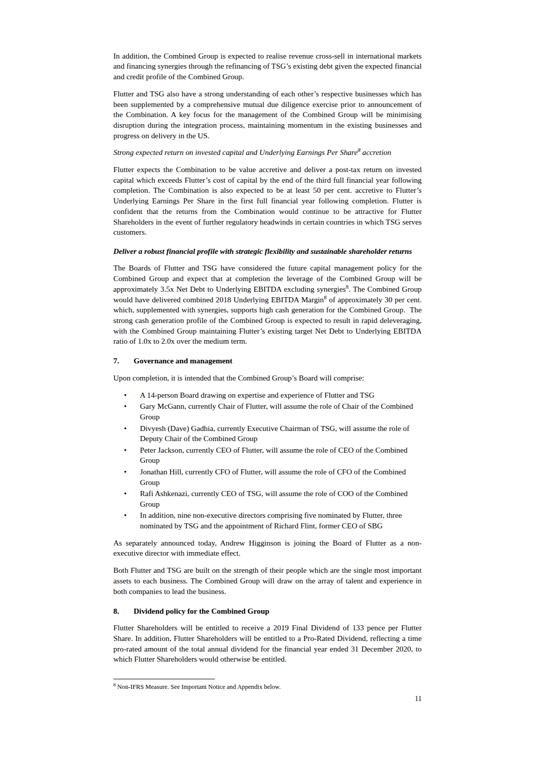In addition, the Combined Group is expected to realise revenue cross-sell in international markets and financing synergies through the refinancing of TSG’s existing debt given the expected financial and credit profile of the Combined Group.
Flutter and TSG also have a strong understanding of each other’s respective businesses which has been supplemented by a comprehensive mutual due diligence exercise prior to announcement of the Combination. A key focus for the management of the Combined Group will be minimising disruption during the integration process, maintaining momentum in the existing businesses and progress on delivery in the US.
Strong expected return on invested capital and Underlying Earnings Per Share8 accretion
Flutter expects the Combination to be value accretive and deliver a post-tax return on invested capital which exceeds Flutter’s cost of capital by the end of the third full financial year following completion. The Combination is also expected to be at least 50 per cent. accretive to Flutter’s Underlying Earnings Per Share in the first full financial year following completion. Flutter is confident that the returns from the Combination would continue to be attractive for Flutter Shareholders in the event of further regulatory headwinds in certain countries in which TSG serves customers.
Deliver a robust financial profile with strategic flexibility and sustainable shareholder returns
The Boards of Flutter and TSG have considered the future capital management policy for the Combined Group and expect that at completion the leverage of the Combined Group will be approximately 3.5x Net Debt to Underlying EBITDA excluding synergies8. The Combined Group would have delivered combined 2018 Underlying EBITDA Margin8 of approximately 30 per cent. which, supplemented with synergies, supports high cash generation for the Combined Group. The strong cash generation profile of the Combined Group is expected to result in rapid deleveraging, with the Combined Group maintaining Flutter’s existing target Net Debt to Underlying EBITDA ratio of 1.0x to 2.0x over the medium term.
7. Governance and management
Upon completion, it is intended that the Combined Group’s Board will comprise:
A 14-person Board drawing on expertise and experience of Flutter and TSG
Gary McGann, currently Chair of Flutter, will assume the role of Chair of the Combined Group
Divyesh (Dave) Gadhia, currently Executive Chairman of TSG, will assume the role of Deputy Chair of the Combined Group
Peter Jackson, currently CEO of Flutter, will assume the role of CEO of the Combined Group
Jonathan Hill, currently CFO of Flutter, will assume the role of CFO of the Combined Group
Rafi Ashkenazi, currently CEO of TSG, will assume the role of COO of the Combined Group
In addition, nine non-executive directors comprising five nominated by Flutter, three nominated by TSG and the appointment of Richard Flint, former CEO of SBG
As separately announced today, Andrew Higginson is joining the Board of Flutter as a non-executive director with immediate effect.
Both Flutter and TSG are built on the strength of their people which are the single most important assets to each business. The Combined Group will draw on the array of talent and experience in both companies to lead the business.
8. Dividend policy for the Combined Group
Flutter Shareholders will be entitled to receive a 2019 Final Dividend of 133 pence per Flutter Share. In addition, Flutter Shareholders will be entitled to a Pro-Rated Dividend, reflecting a time pro-rated amount of the total annual dividend for the financial year ended 31 December 2020, to which Flutter Shareholders would otherwise be entitled.
8 Non-IFRS Measure. See Important Notice and Appendix below.
11